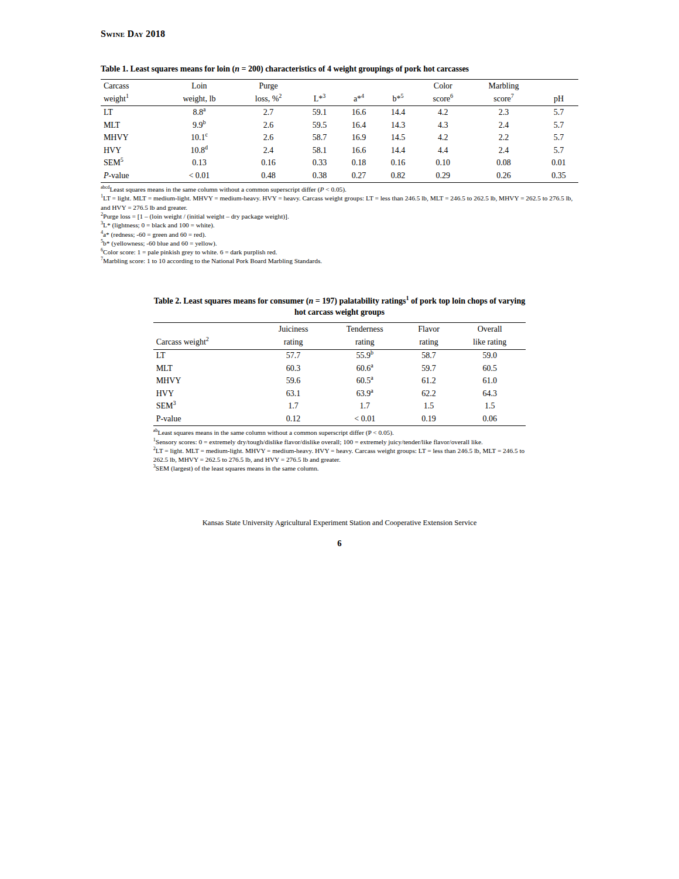Swine Day 2018
Table 1. Least squares means for loin ( n = 200) characteristics of 4 weight groupings of pork hot carcasses
| Carcass | Loin | Purge | | | | Color | Marbling | |
| --- | --- | --- | --- | --- | --- | --- | --- | --- |
| weight 1 | weight, lb | loss, % 2 | L* 3 | a* 4 | b* 5 | score 6 | score 7 | pH |
| LT | 8.8 a | 2.7 | 59.1 | 16.6 | 14.4 | 4.2 | 2.3 | 5.7 |
| MLT | 9.9 b | 2.6 | 59.5 | 16.4 | 14.3 | 4.3 | 2.4 | 5.7 |
| MHVY | 10.1 c | 2.6 | 58.7 | 16.9 | 14.5 | 4.2 | 2.2 | 5.7 |
| HVY | 10.8 d | 2.4 | 58.1 | 16.6 | 14.4 | 4.4 | 2.4 | 5.7 |
| SEM 5 | 0.13 | 0.16 | 0.33 | 0.18 | 0.16 | 0.10 | 0.08 | 0.01 |
| P -value | < 0.01 | 0.48 | 0.38 | 0.27 | 0.82 | 0.29 | 0.26 | 0.35 |
abcdLeast squares means in the same column without a common superscript differ (P < 0.05).
1LT = light. MLT = medium-light. MHVY = medium-heavy. HVY = heavy. Carcass weight groups: LT = less than 246.5 lb, MLT = 246.5 to 262.5 lb, MHVY = 262.5 to 276.5 lb, and HVY = 276.5 lb and greater.
2Purge loss = [1 – (loin weight / (initial weight – dry package weight)].
3L* (lightness; 0 = black and 100 = white).
4a* (redness; -60 = green and 60 = red).
5b* (yellowness; -60 blue and 60 = yellow).
6Color score: 1 = pale pinkish grey to white. 6 = dark purplish red.
7Marbling score: 1 to 10 according to the National Pork Board Marbling Standards.
Table 2. Least squares means for consumer ( n = 197) palatability ratings 1 of pork top loin chops of varying hot carcass weight groups
| | Juiciness | Tenderness | Flavor | Overall |
| --- | --- | --- | --- | --- |
| Carcass weight 2 | rating | rating | rating | like rating |
| LT | 57.7 | 55.9 b | 58.7 | 59.0 |
| MLT | 60.3 | 60.6 a | 59.7 | 60.5 |
| MHVY | 59.6 | 60.5 a | 61.2 | 61.0 |
| HVY | 63.1 | 63.9 a | 62.2 | 64.3 |
| SEM 3 | 1.7 | 1.7 | 1.5 | 1.5 |
| P-value | 0.12 | < 0.01 | 0.19 | 0.06 |
abLeast squares means in the same column without a common superscript differ (P < 0.05).
1Sensory scores: 0 = extremely dry/tough/dislike flavor/dislike overall; 100 = extremely juicy/tender/like flavor/overall like.
2LT = light. MLT = medium-light. MHVY = medium-heavy. HVY = heavy. Carcass weight groups: LT = less than 246.5 lb, MLT = 246.5 to 262.5 lb, MHVY = 262.5 to 276.5 lb, and HVY = 276.5 lb and greater.
3SEM (largest) of the least squares means in the same column.
Kansas State University Agricultural Experiment Station and Cooperative Extension Service
6